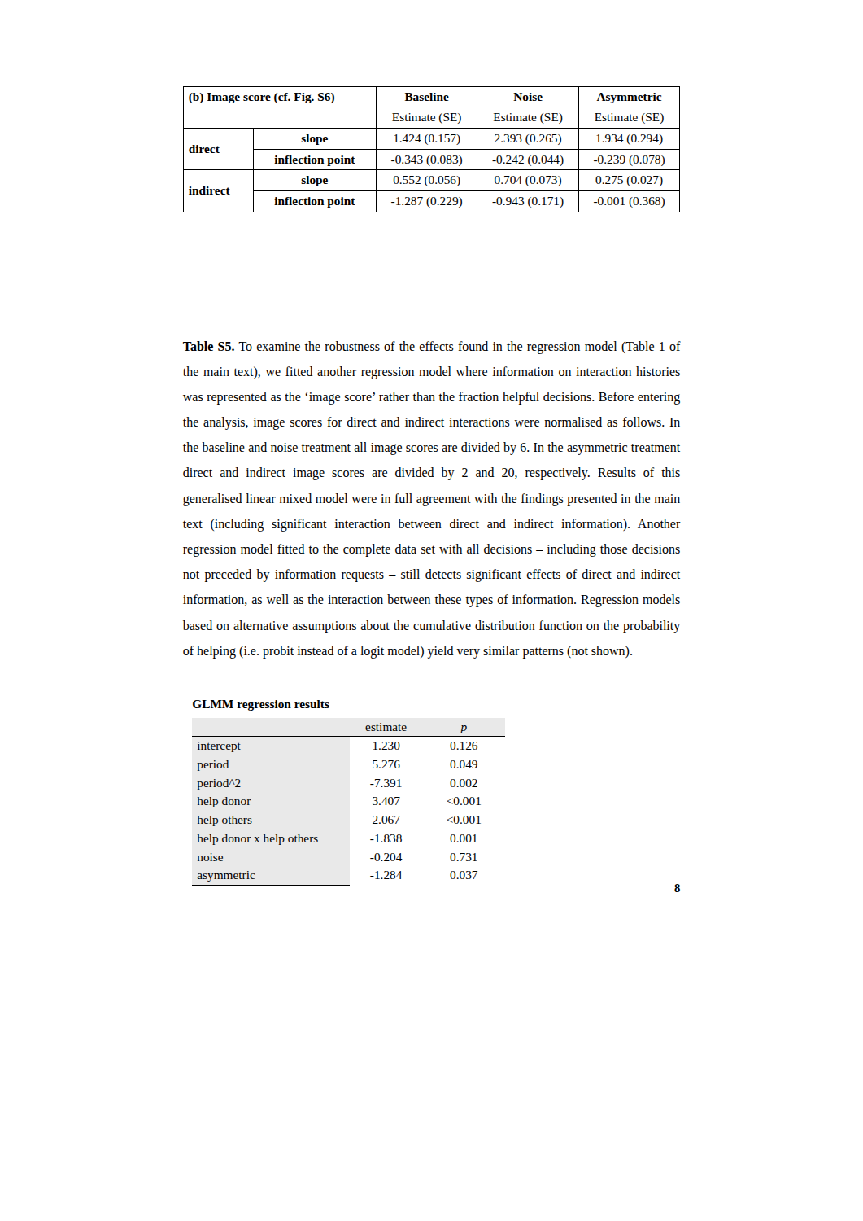| (b) Image score (cf. Fig. S6) | Baseline | Noise | Asymmetric |
| | Estimate (SE) | Estimate (SE) | Estimate (SE) |
| direct | slope | 1.424 (0.157) | 2.393 (0.265) | 1.934 (0.294) |
| inflection point | -0.343 (0.083) | -0.242 (0.044) | -0.239 (0.078) |
| indirect | slope | 0.552 (0.056) | 0.704 (0.073) | 0.275 (0.027) |
| inflection point | -1.287 (0.229) | -0.943 (0.171) | -0.001 (0.368) |
Table S5. To examine the robustness of the effects found in the regression model (Table 1 of the main text), we fitted another regression model where information on interaction histories was represented as the ‘image score’ rather than the fraction helpful decisions. Before entering the analysis, image scores for direct and indirect interactions were normalised as follows. In the baseline and noise treatment all image scores are divided by 6. In the asymmetric treatment direct and indirect image scores are divided by 2 and 20, respectively. Results of this generalised linear mixed model were in full agreement with the findings presented in the main text (including significant interaction between direct and indirect information). Another regression model fitted to the complete data set with all decisions – including those decisions not preceded by information requests – still detects significant effects of direct and indirect information, as well as the interaction between these types of information. Regression models based on alternative assumptions about the cumulative distribution function on the probability of helping (i.e. probit instead of a logit model) yield very similar patterns (not shown).
GLMM regression results
| | estimate | p |
| --- | --- | --- |
| intercept | 1.230 | 0.126 |
| period | 5.276 | 0.049 |
| period^2 | -7.391 | 0.002 |
| help donor | 3.407 | <0.001 |
| help others | 2.067 | <0.001 |
| help donor x help others | -1.838 | 0.001 |
| noise | -0.204 | 0.731 |
| asymmetric | -1.284 | 0.037 |
8